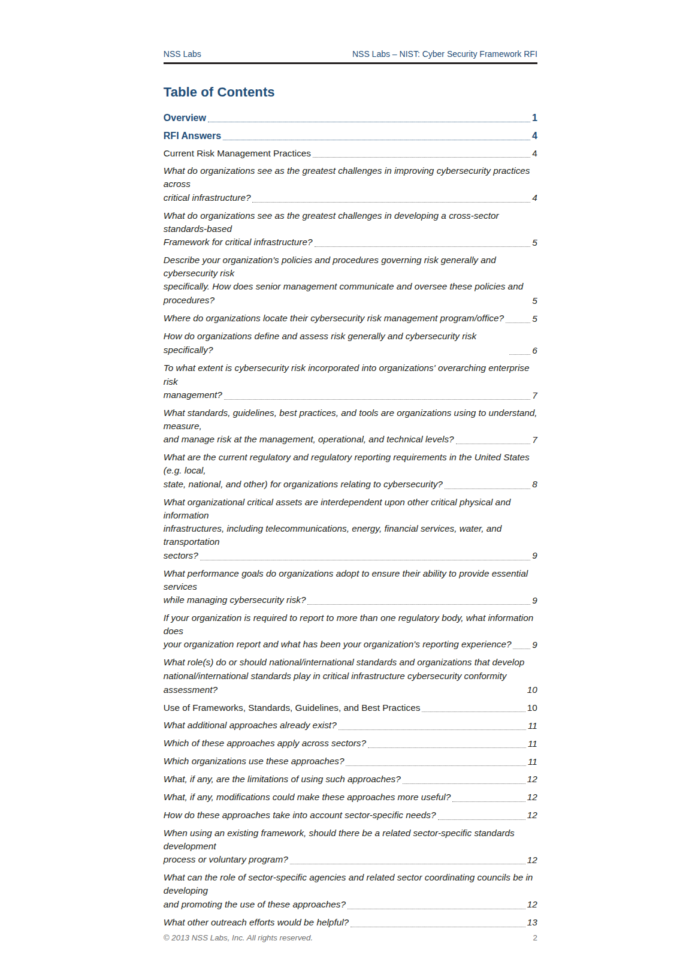NSS Labs
NSS Labs – NIST: Cyber Security Framework RFI
Table of Contents
Overview 1
RFI Answers 4
Current Risk Management Practices 4
What do organizations see as the greatest challenges in improving cybersecurity practices across critical infrastructure? 4
What do organizations see as the greatest challenges in developing a cross-sector standards-based Framework for critical infrastructure? 5
Describe your organization's policies and procedures governing risk generally and cybersecurity risk specifically. How does senior management communicate and oversee these policies and procedures? 5
Where do organizations locate their cybersecurity risk management program/office? 5
How do organizations define and assess risk generally and cybersecurity risk specifically? 6
To what extent is cybersecurity risk incorporated into organizations' overarching enterprise risk management? 7
What standards, guidelines, best practices, and tools are organizations using to understand, measure, and manage risk at the management, operational, and technical levels? 7
What are the current regulatory and regulatory reporting requirements in the United States (e.g. local, state, national, and other) for organizations relating to cybersecurity? 8
What organizational critical assets are interdependent upon other critical physical and information infrastructures, including telecommunications, energy, financial services, water, and transportation sectors? 9
What performance goals do organizations adopt to ensure their ability to provide essential services while managing cybersecurity risk? 9
If your organization is required to report to more than one regulatory body, what information does your organization report and what has been your organization's reporting experience? 9
What role(s) do or should national/international standards and organizations that develop national/international standards play in critical infrastructure cybersecurity conformity assessment? 10
Use of Frameworks, Standards, Guidelines, and Best Practices 10
What additional approaches already exist? 11
Which of these approaches apply across sectors? 11
Which organizations use these approaches? 11
What, if any, are the limitations of using such approaches? 12
What, if any, modifications could make these approaches more useful? 12
How do these approaches take into account sector-specific needs? 12
When using an existing framework, should there be a related sector-specific standards development process or voluntary program? 12
What can the role of sector-specific agencies and related sector coordinating councils be in developing and promoting the use of these approaches? 12
What other outreach efforts would be helpful? 13
© 2013 NSS Labs, Inc. All rights reserved.
2